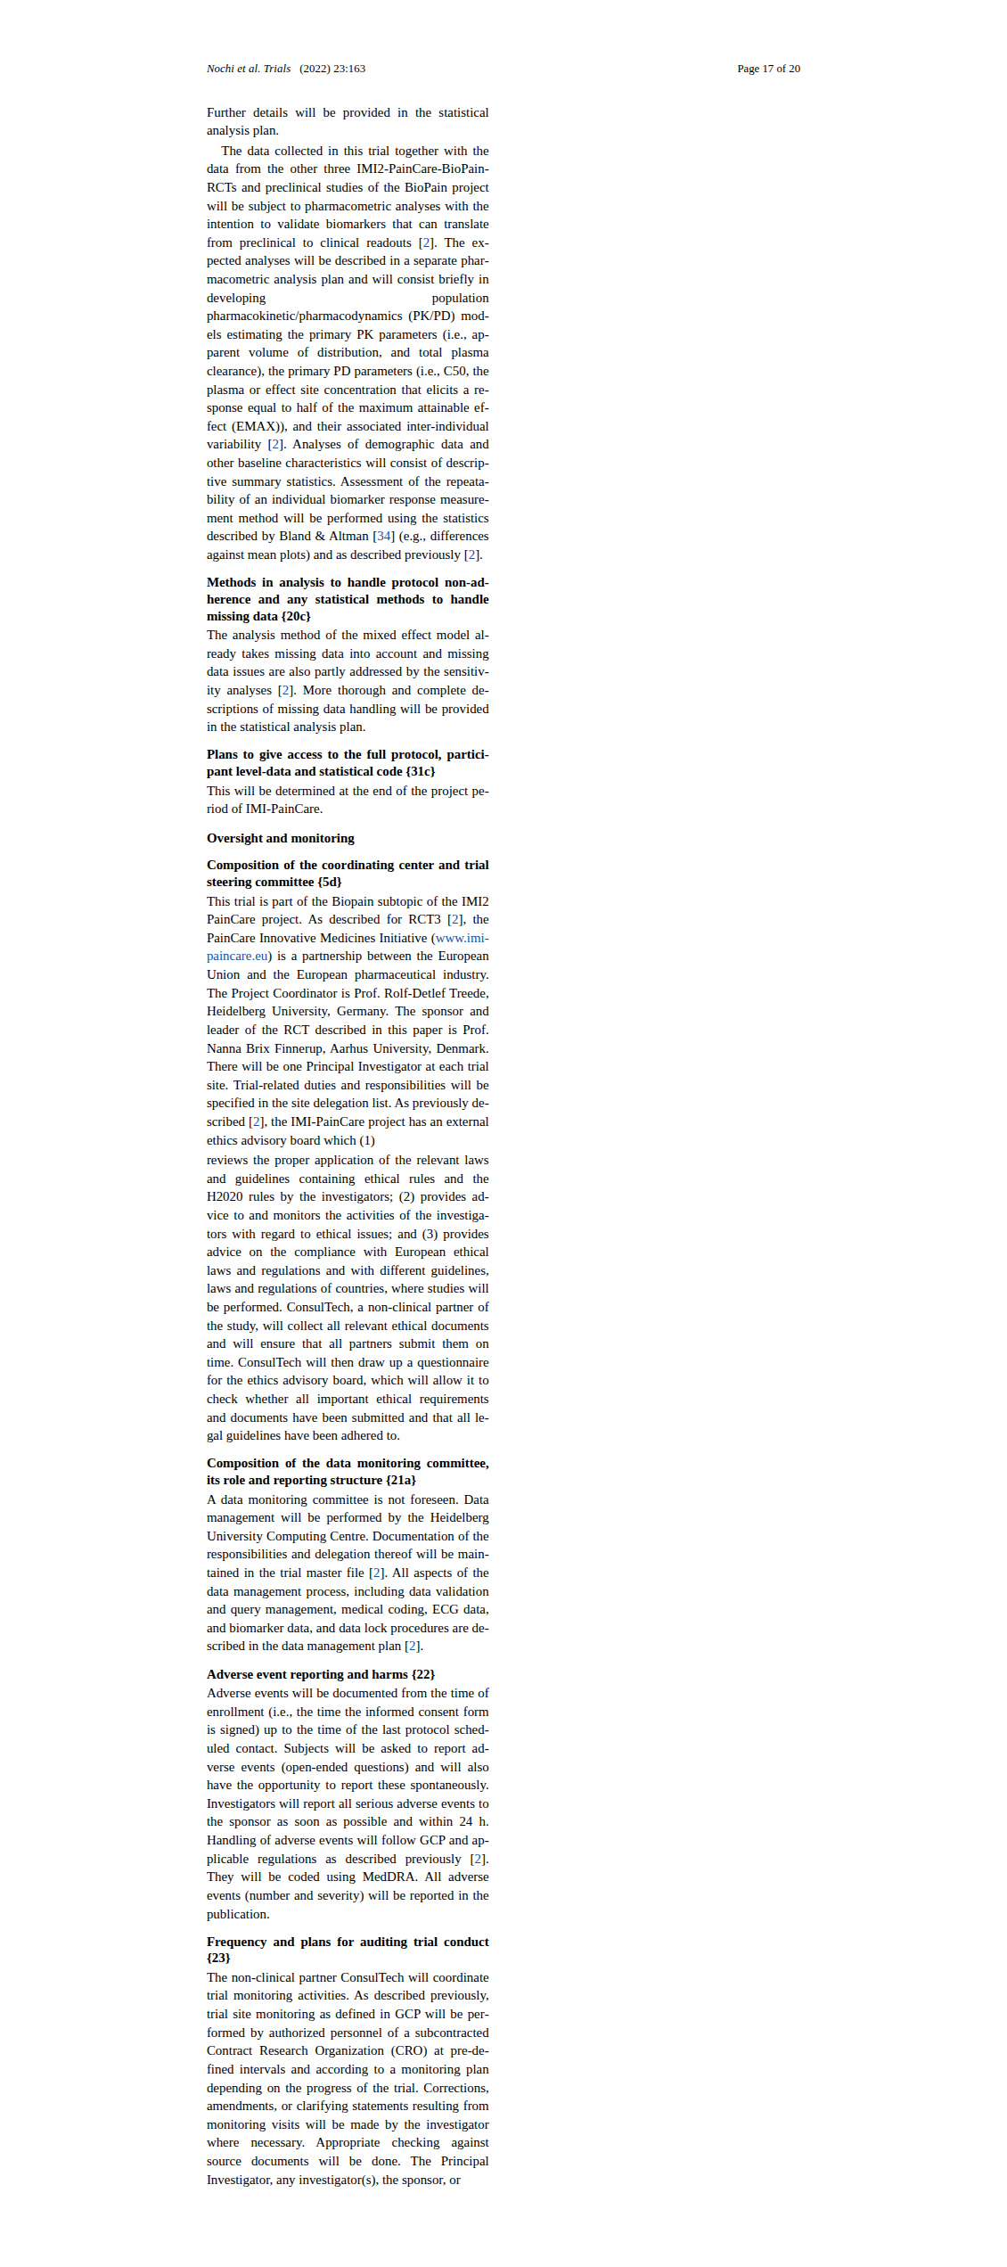Nochi et al. Trials (2022) 23:163
Page 17 of 20
Further details will be provided in the statistical analysis plan.
The data collected in this trial together with the data from the other three IMI2-PainCare-BioPain-RCTs and preclinical studies of the BioPain project will be subject to pharmacometric analyses with the intention to validate biomarkers that can translate from preclinical to clinical readouts [2]. The expected analyses will be described in a separate pharmacometric analysis plan and will consist briefly in developing population pharmacokinetic/pharmacodynamics (PK/PD) models estimating the primary PK parameters (i.e., apparent volume of distribution, and total plasma clearance), the primary PD parameters (i.e., C50, the plasma or effect site concentration that elicits a response equal to half of the maximum attainable effect (EMAX)), and their associated inter-individual variability [2]. Analyses of demographic data and other baseline characteristics will consist of descriptive summary statistics. Assessment of the repeatability of an individual biomarker response measurement method will be performed using the statistics described by Bland & Altman [34] (e.g., differences against mean plots) and as described previously [2].
Methods in analysis to handle protocol non-adherence and any statistical methods to handle missing data {20c}
The analysis method of the mixed effect model already takes missing data into account and missing data issues are also partly addressed by the sensitivity analyses [2]. More thorough and complete descriptions of missing data handling will be provided in the statistical analysis plan.
Plans to give access to the full protocol, participant level-data and statistical code {31c}
This will be determined at the end of the project period of IMI-PainCare.
Oversight and monitoring
Composition of the coordinating center and trial steering committee {5d}
This trial is part of the Biopain subtopic of the IMI2 PainCare project. As described for RCT3 [2], the PainCare Innovative Medicines Initiative (www.imi-paincare.eu) is a partnership between the European Union and the European pharmaceutical industry. The Project Coordinator is Prof. Rolf-Detlef Treede, Heidelberg University, Germany. The sponsor and leader of the RCT described in this paper is Prof. Nanna Brix Finnerup, Aarhus University, Denmark. There will be one Principal Investigator at each trial site. Trial-related duties and responsibilities will be specified in the site delegation list. As previously described [2], the IMI-PainCare project has an external ethics advisory board which (1)
reviews the proper application of the relevant laws and guidelines containing ethical rules and the H2020 rules by the investigators; (2) provides advice to and monitors the activities of the investigators with regard to ethical issues; and (3) provides advice on the compliance with European ethical laws and regulations and with different guidelines, laws and regulations of countries, where studies will be performed. ConsulTech, a non-clinical partner of the study, will collect all relevant ethical documents and will ensure that all partners submit them on time. ConsulTech will then draw up a questionnaire for the ethics advisory board, which will allow it to check whether all important ethical requirements and documents have been submitted and that all legal guidelines have been adhered to.
Composition of the data monitoring committee, its role and reporting structure {21a}
A data monitoring committee is not foreseen. Data management will be performed by the Heidelberg University Computing Centre. Documentation of the responsibilities and delegation thereof will be maintained in the trial master file [2]. All aspects of the data management process, including data validation and query management, medical coding, ECG data, and biomarker data, and data lock procedures are described in the data management plan [2].
Adverse event reporting and harms {22}
Adverse events will be documented from the time of enrollment (i.e., the time the informed consent form is signed) up to the time of the last protocol scheduled contact. Subjects will be asked to report adverse events (open-ended questions) and will also have the opportunity to report these spontaneously. Investigators will report all serious adverse events to the sponsor as soon as possible and within 24 h. Handling of adverse events will follow GCP and applicable regulations as described previously [2]. They will be coded using MedDRA. All adverse events (number and severity) will be reported in the publication.
Frequency and plans for auditing trial conduct {23}
The non-clinical partner ConsulTech will coordinate trial monitoring activities. As described previously, trial site monitoring as defined in GCP will be performed by authorized personnel of a subcontracted Contract Research Organization (CRO) at pre-defined intervals and according to a monitoring plan depending on the progress of the trial. Corrections, amendments, or clarifying statements resulting from monitoring visits will be made by the investigator where necessary. Appropriate checking against source documents will be done. The Principal Investigator, any investigator(s), the sponsor, or